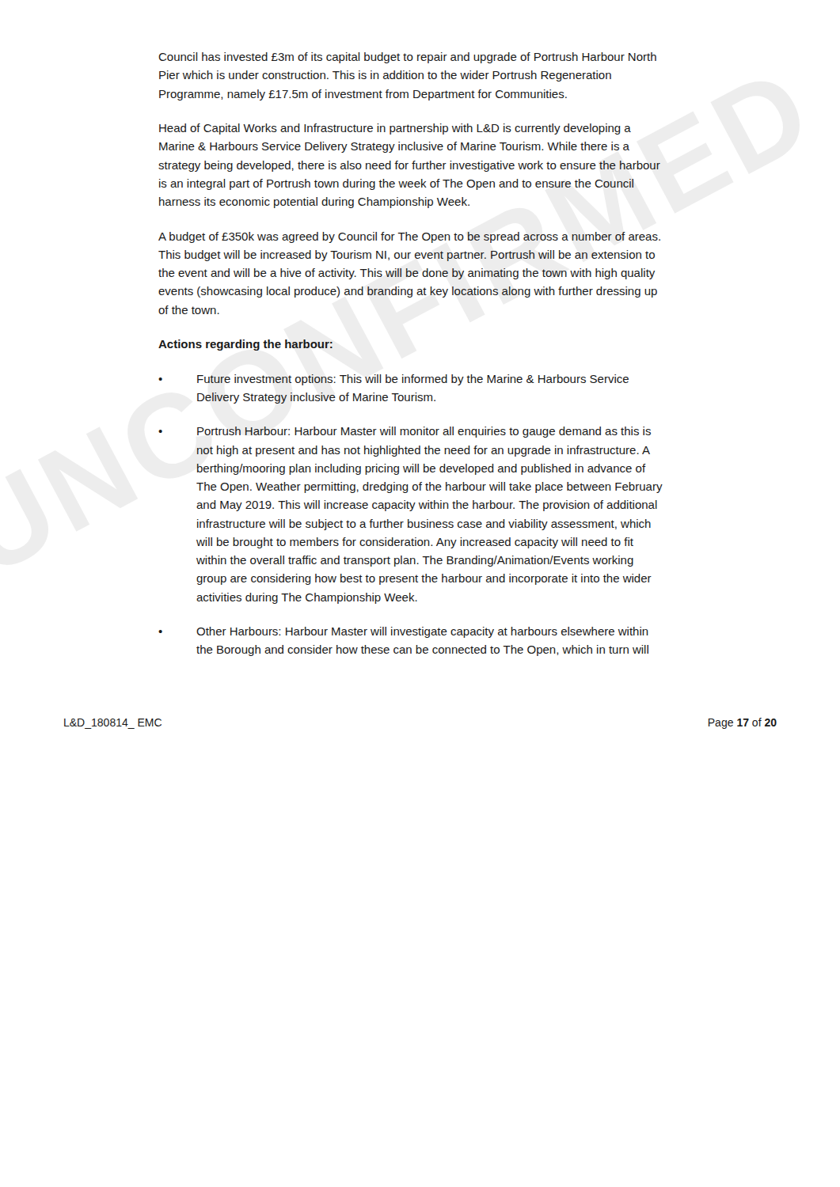UNCONFIRMED
Council has invested £3m of its capital budget to repair and upgrade of Portrush Harbour North Pier which is under construction. This is in addition to the wider Portrush Regeneration Programme, namely £17.5m of investment from Department for Communities.
Head of Capital Works and Infrastructure in partnership with L&D is currently developing a Marine & Harbours Service Delivery Strategy inclusive of Marine Tourism. While there is a strategy being developed, there is also need for further investigative work to ensure the harbour is an integral part of Portrush town during the week of The Open and to ensure the Council harness its economic potential during Championship Week.
A budget of £350k was agreed by Council for The Open to be spread across a number of areas. This budget will be increased by Tourism NI, our event partner. Portrush will be an extension to the event and will be a hive of activity. This will be done by animating the town with high quality events (showcasing local produce) and branding at key locations along with further dressing up of the town.
Actions regarding the harbour:
Future investment options: This will be informed by the Marine & Harbours Service Delivery Strategy inclusive of Marine Tourism.
Portrush Harbour: Harbour Master will monitor all enquiries to gauge demand as this is not high at present and has not highlighted the need for an upgrade in infrastructure. A berthing/mooring plan including pricing will be developed and published in advance of The Open. Weather permitting, dredging of the harbour will take place between February and May 2019. This will increase capacity within the harbour. The provision of additional infrastructure will be subject to a further business case and viability assessment, which will be brought to members for consideration. Any increased capacity will need to fit within the overall traffic and transport plan. The Branding/Animation/Events working group are considering how best to present the harbour and incorporate it into the wider activities during The Championship Week.
Other Harbours: Harbour Master will investigate capacity at harbours elsewhere within the Borough and consider how these can be connected to The Open, which in turn will
L&D_180814_ EMC
Page 17 of 20